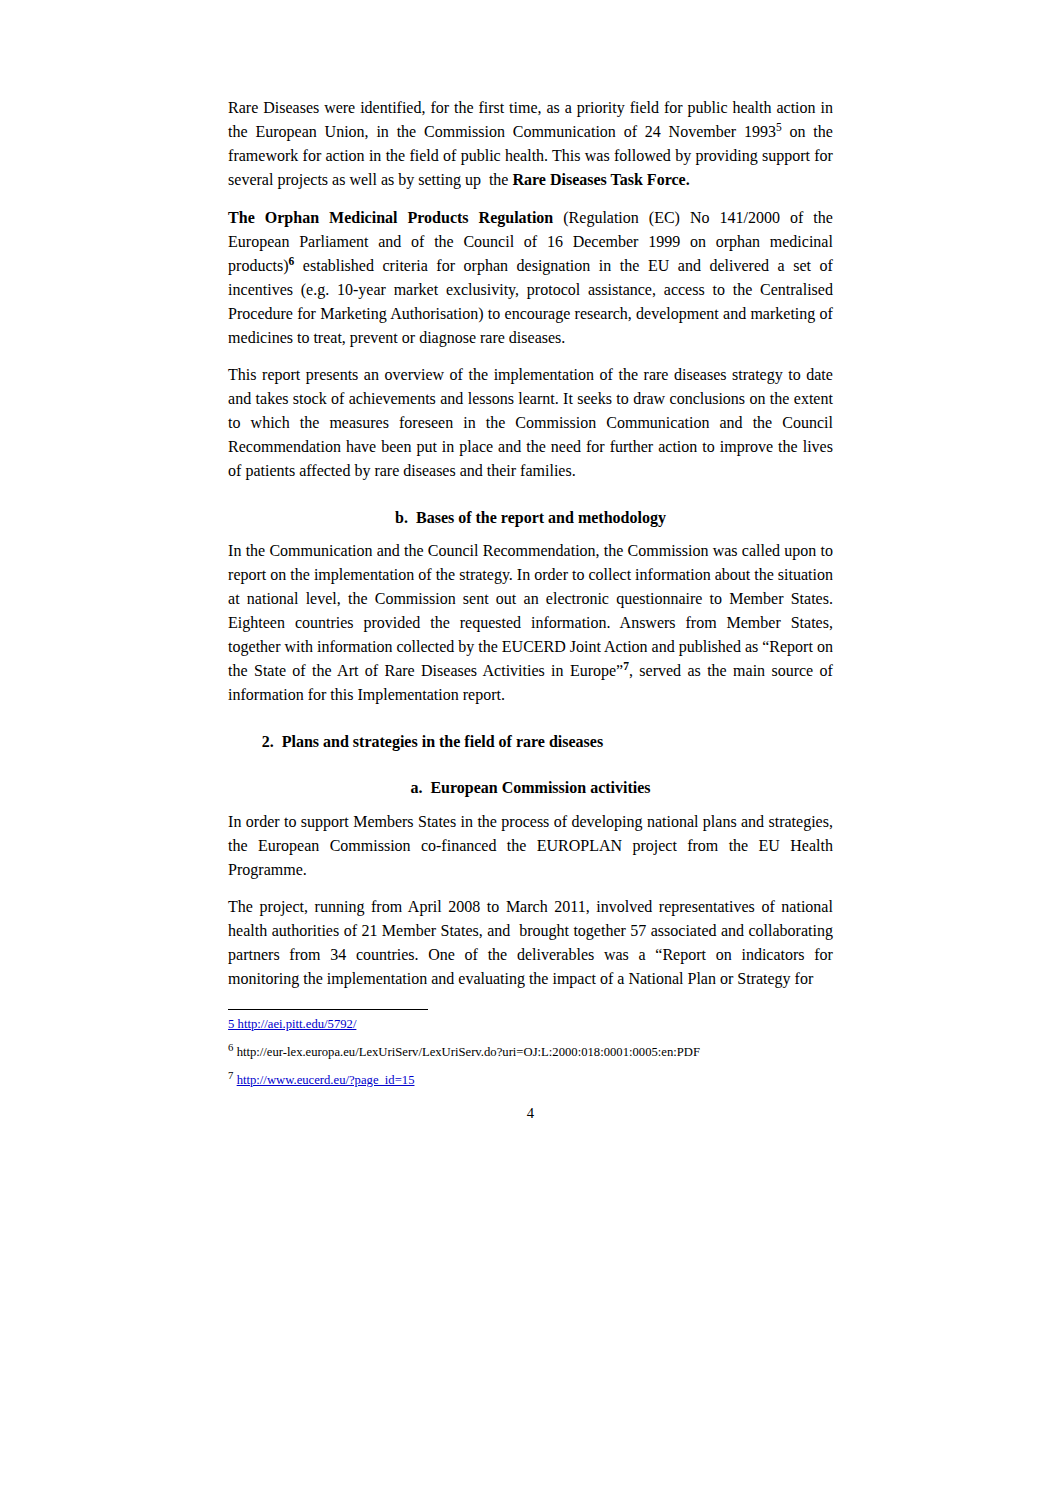Rare Diseases were identified, for the first time, as a priority field for public health action in the European Union, in the Commission Communication of 24 November 19935 on the framework for action in the field of public health. This was followed by providing support for several projects as well as by setting up the Rare Diseases Task Force.
The Orphan Medicinal Products Regulation (Regulation (EC) No 141/2000 of the European Parliament and of the Council of 16 December 1999 on orphan medicinal products)6 established criteria for orphan designation in the EU and delivered a set of incentives (e.g. 10-year market exclusivity, protocol assistance, access to the Centralised Procedure for Marketing Authorisation) to encourage research, development and marketing of medicines to treat, prevent or diagnose rare diseases.
This report presents an overview of the implementation of the rare diseases strategy to date and takes stock of achievements and lessons learnt. It seeks to draw conclusions on the extent to which the measures foreseen in the Commission Communication and the Council Recommendation have been put in place and the need for further action to improve the lives of patients affected by rare diseases and their families.
b. Bases of the report and methodology
In the Communication and the Council Recommendation, the Commission was called upon to report on the implementation of the strategy. In order to collect information about the situation at national level, the Commission sent out an electronic questionnaire to Member States. Eighteen countries provided the requested information. Answers from Member States, together with information collected by the EUCERD Joint Action and published as “Report on the State of the Art of Rare Diseases Activities in Europe”7, served as the main source of information for this Implementation report.
2. Plans and strategies in the field of rare diseases
a. European Commission activities
In order to support Members States in the process of developing national plans and strategies, the European Commission co-financed the EUROPLAN project from the EU Health Programme.
The project, running from April 2008 to March 2011, involved representatives of national health authorities of 21 Member States, and brought together 57 associated and collaborating partners from 34 countries. One of the deliverables was a “Report on indicators for monitoring the implementation and evaluating the impact of a National Plan or Strategy for
5 http://aei.pitt.edu/5792/
6 http://eur-lex.europa.eu/LexUriServ/LexUriServ.do?uri=OJ:L:2000:018:0001:0005:en:PDF
7 http://www.eucerd.eu/?page_id=15
4